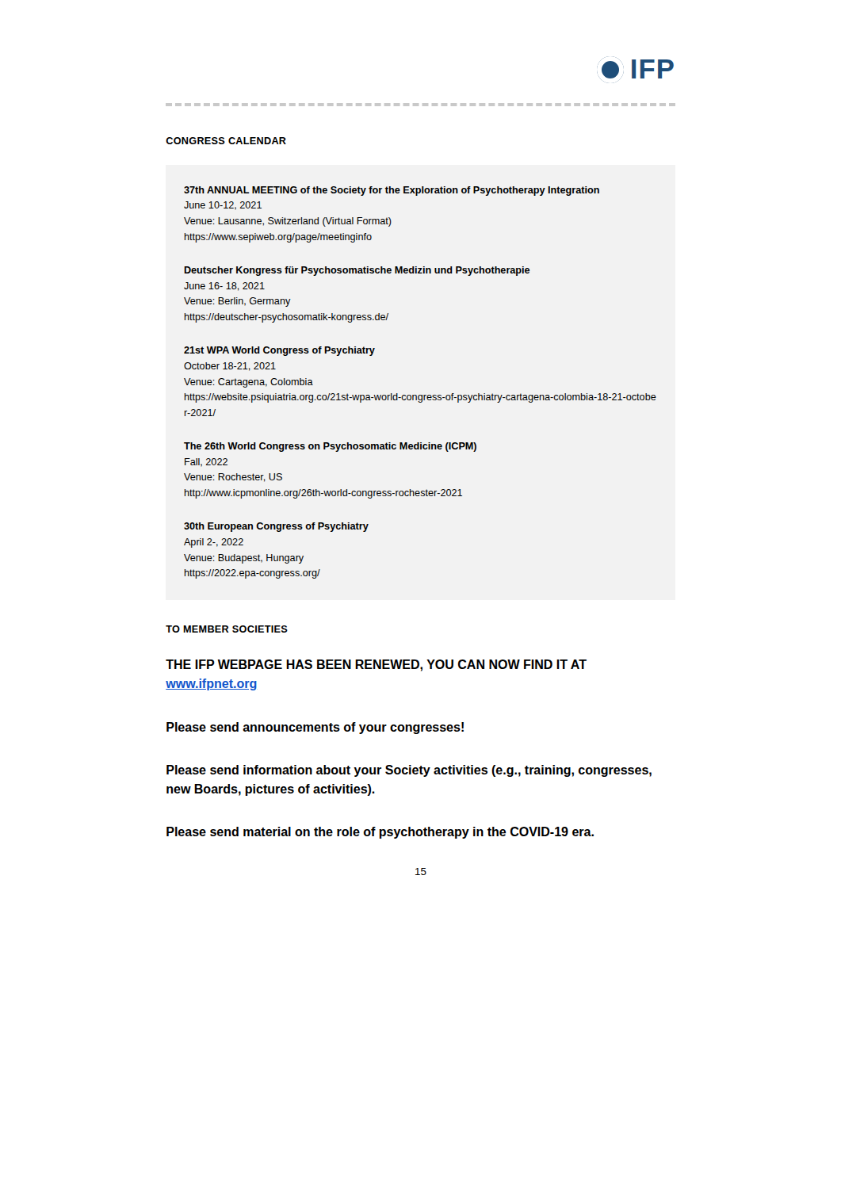IFP
Congress Calendar
37th ANNUAL MEETING of the Society for the Exploration of Psychotherapy Integration June 10-12, 2021 Venue: Lausanne, Switzerland (Virtual Format) https://www.sepiweb.org/page/meetinginfo
Deutscher Kongress für Psychosomatische Medizin und Psychotherapie June 16- 18, 2021 Venue: Berlin, Germany https://deutscher-psychosomatik-kongress.de/
21st WPA World Congress of Psychiatry October 18-21, 2021 Venue: Cartagena, Colombia https://website.psiquiatria.org.co/21st-wpa-world-congress-of-psychiatry-cartagena-colombia-18-21-october-2021/
The 26th World Congress on Psychosomatic Medicine (ICPM) Fall, 2022 Venue: Rochester, US http://www.icpmonline.org/26th-world-congress-rochester-2021
30th European Congress of Psychiatry April 2-, 2022 Venue: Budapest, Hungary https://2022.epa-congress.org/
To Member Societies
THE IFP WEBPAGE HAS BEEN RENEWED, YOU CAN NOW FIND IT AT www.ifpnet.org
Please send announcements of your congresses!
Please send information about your Society activities (e.g., training, congresses, new Boards, pictures of activities).
Please send material on the role of psychotherapy in the COVID-19 era.
15